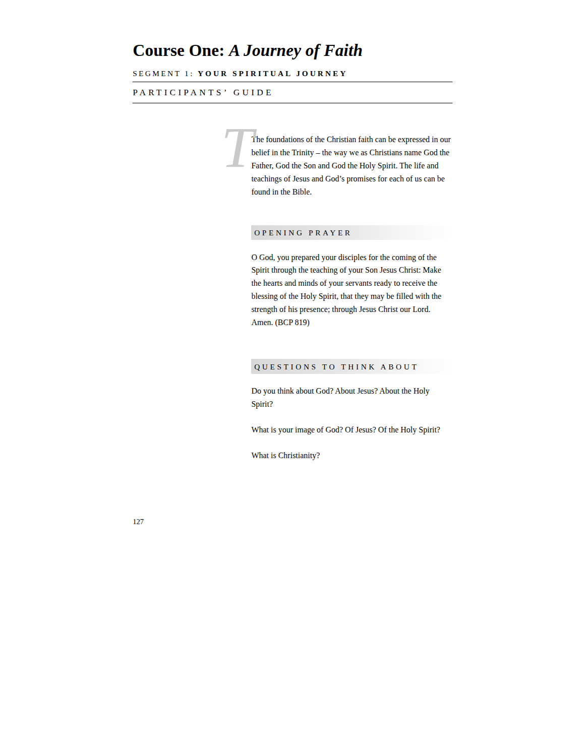Course One: A Journey of Faith
Segment 1: Your Spiritual Journey
Participants’ Guide
T
The foundations of the Christian faith can be expressed in our belief in the Trinity – the way we as Christians name God the Father, God the Son and God the Holy Spirit. The life and teachings of Jesus and God’s promises for each of us can be found in the Bible.
Opening Prayer
O God, you prepared your disciples for the coming of the Spirit through the teaching of your Son Jesus Christ: Make the hearts and minds of your servants ready to receive the blessing of the Holy Spirit, that they may be filled with the strength of his presence; through Jesus Christ our Lord. Amen. (BCP 819)
Questions to Think About
Do you think about God? About Jesus? About the Holy Spirit?
What is your image of God? Of Jesus? Of the Holy Spirit?
What is Christianity?
127